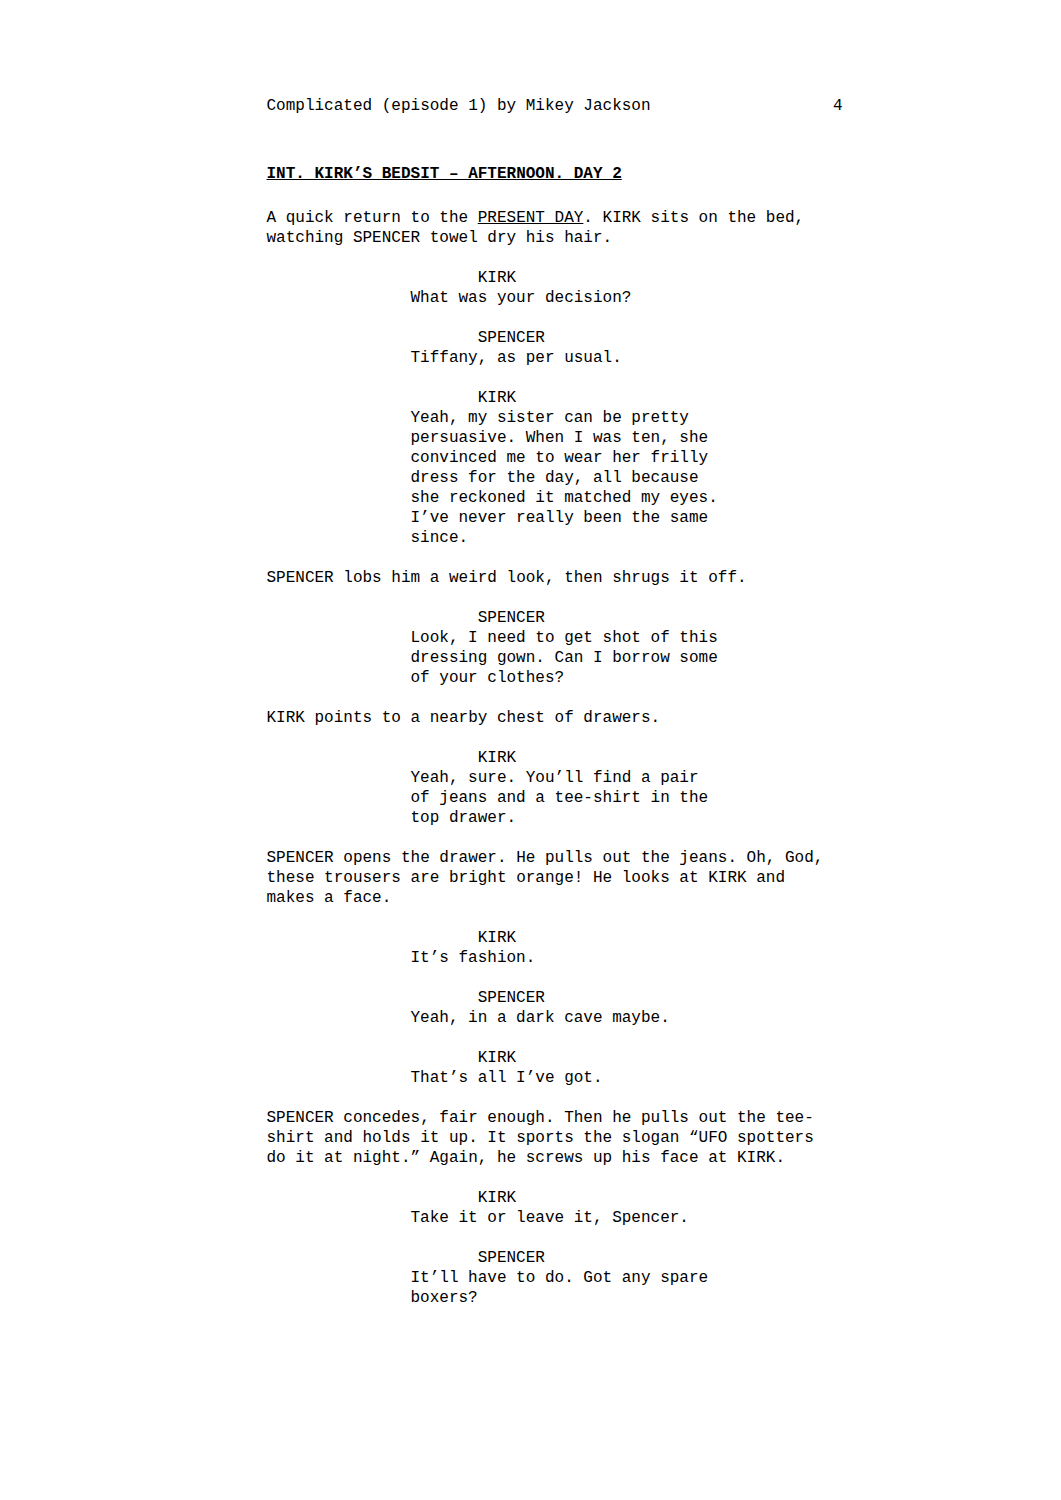Complicated (episode 1) by Mikey Jackson 4
INT. KIRK’S BEDSIT – AFTERNOON. DAY 2
A quick return to the PRESENT DAY. KIRK sits on the bed, watching SPENCER towel dry his hair.
KIRK
What was your decision?
SPENCER
Tiffany, as per usual.
KIRK
Yeah, my sister can be pretty persuasive. When I was ten, she convinced me to wear her frilly dress for the day, all because she reckoned it matched my eyes. I’ve never really been the same since.
SPENCER lobs him a weird look, then shrugs it off.
SPENCER
Look, I need to get shot of this dressing gown. Can I borrow some of your clothes?
KIRK points to a nearby chest of drawers.
KIRK
Yeah, sure. You’ll find a pair of jeans and a tee-shirt in the top drawer.
SPENCER opens the drawer. He pulls out the jeans. Oh, God, these trousers are bright orange! He looks at KIRK and makes a face.
KIRK
It’s fashion.
SPENCER
Yeah, in a dark cave maybe.
KIRK
That’s all I’ve got.
SPENCER concedes, fair enough. Then he pulls out the tee-shirt and holds it up. It sports the slogan “UFO spotters do it at night.” Again, he screws up his face at KIRK.
KIRK
Take it or leave it, Spencer.
SPENCER
It’ll have to do. Got any spare boxers?